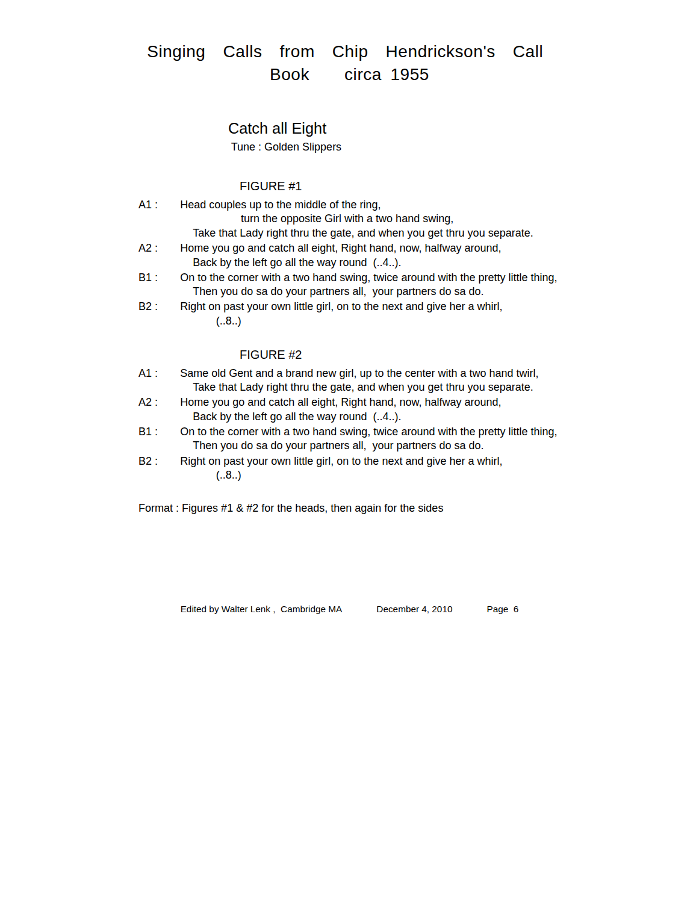Singing Calls from Chip Hendrickson's Call Book circa 1955
Catch all Eight
Tune : Golden Slippers
FIGURE #1
| A1 : | Head couples up to the middle of the ring, turn the opposite Girl with a two hand swing, Take that Lady right thru the gate, and when you get thru you separate. |
| A2 : | Home you go and catch all eight, Right hand, now, halfway around, Back by the left go all the way round (..4..). |
| B1 : | On to the corner with a two hand swing, twice around with the pretty little thing, Then you do sa do your partners all, your partners do sa do. |
| B2 : | Right on past your own little girl, on to the next and give her a whirl, (..8..) |
FIGURE #2
| A1 : | Same old Gent and a brand new girl, up to the center with a two hand twirl, Take that Lady right thru the gate, and when you get thru you separate. |
| A2 : | Home you go and catch all eight, Right hand, now, halfway around, Back by the left go all the way round (..4..). |
| B1 : | On to the corner with a two hand swing, twice around with the pretty little thing, Then you do sa do your partners all, your partners do sa do. |
| B2 : | Right on past your own little girl, on to the next and give her a whirl, (..8..) |
Format : Figures #1 & #2 for the heads, then again for the sides
Edited by Walter Lenk , Cambridge MA December 4, 2010 Page 6